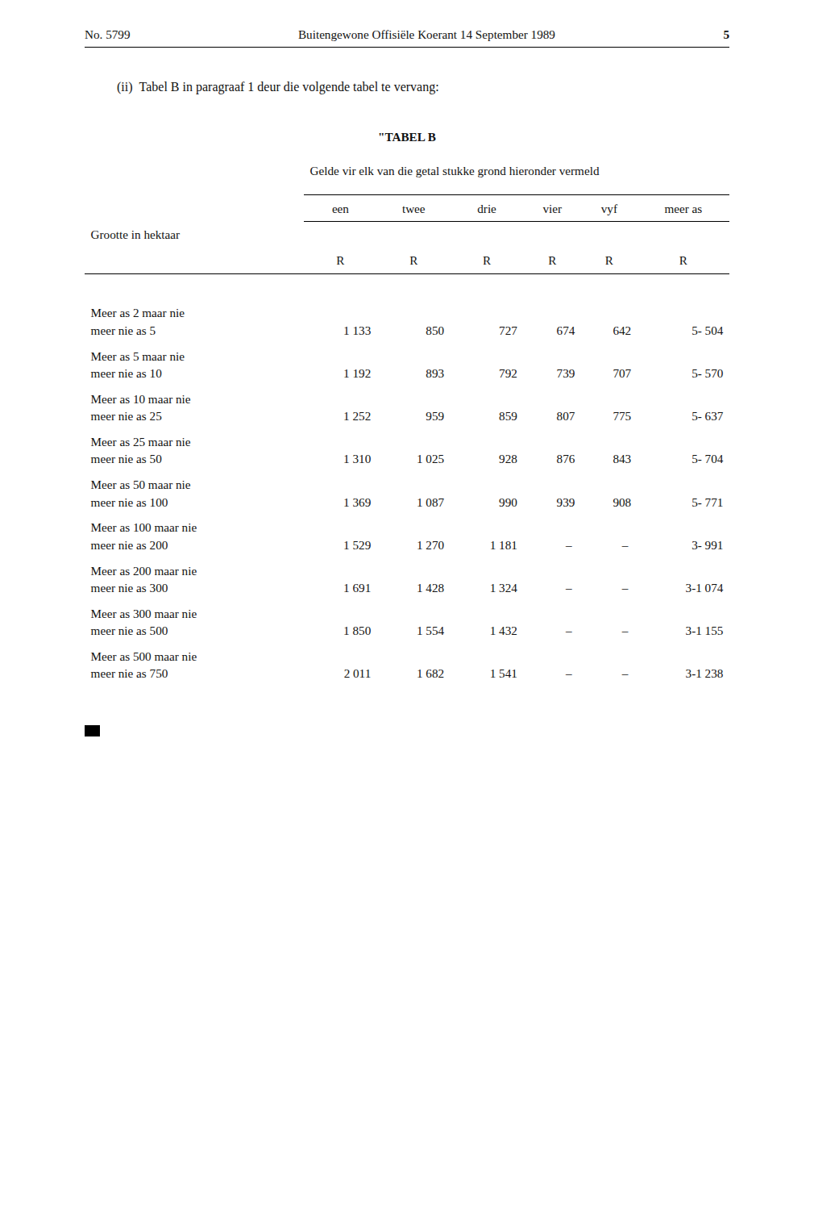No. 5799 Buitengewone Offisiële Koerant 14 September 1989 5
(ii) Tabel B in paragraaf 1 deur die volgende tabel te vervang:
"TABEL B
| | Gelde vir elk van die getal stukke grond hieronder vermeld |
| --- | --- |
| een | twee | drie | vier | vyf | meer as |
| Grootte in hektaar | |
| | R | R | R | R | R | R |
| Meer as 2 maar nie meer nie as 5 | 1 133 | 850 | 727 | 674 | 642 | 5- 504 |
| Meer as 5 maar nie meer nie as 10 | 1 192 | 893 | 792 | 739 | 707 | 5- 570 |
| Meer as 10 maar nie meer nie as 25 | 1 252 | 959 | 859 | 807 | 775 | 5- 637 |
| Meer as 25 maar nie meer nie as 50 | 1 310 | 1 025 | 928 | 876 | 843 | 5- 704 |
| Meer as 50 maar nie meer nie as 100 | 1 369 | 1 087 | 990 | 939 | 908 | 5- 771 |
| Meer as 100 maar nie meer nie as 200 | 1 529 | 1 270 | 1 181 | – | – | 3- 991 |
| Meer as 200 maar nie meer nie as 300 | 1 691 | 1 428 | 1 324 | – | – | 3-1 074 |
| Meer as 300 maar nie meer nie as 500 | 1 850 | 1 554 | 1 432 | – | – | 3-1 155 |
| Meer as 500 maar nie meer nie as 750 | 2 011 | 1 682 | 1 541 | – | – | 3-1 238 |